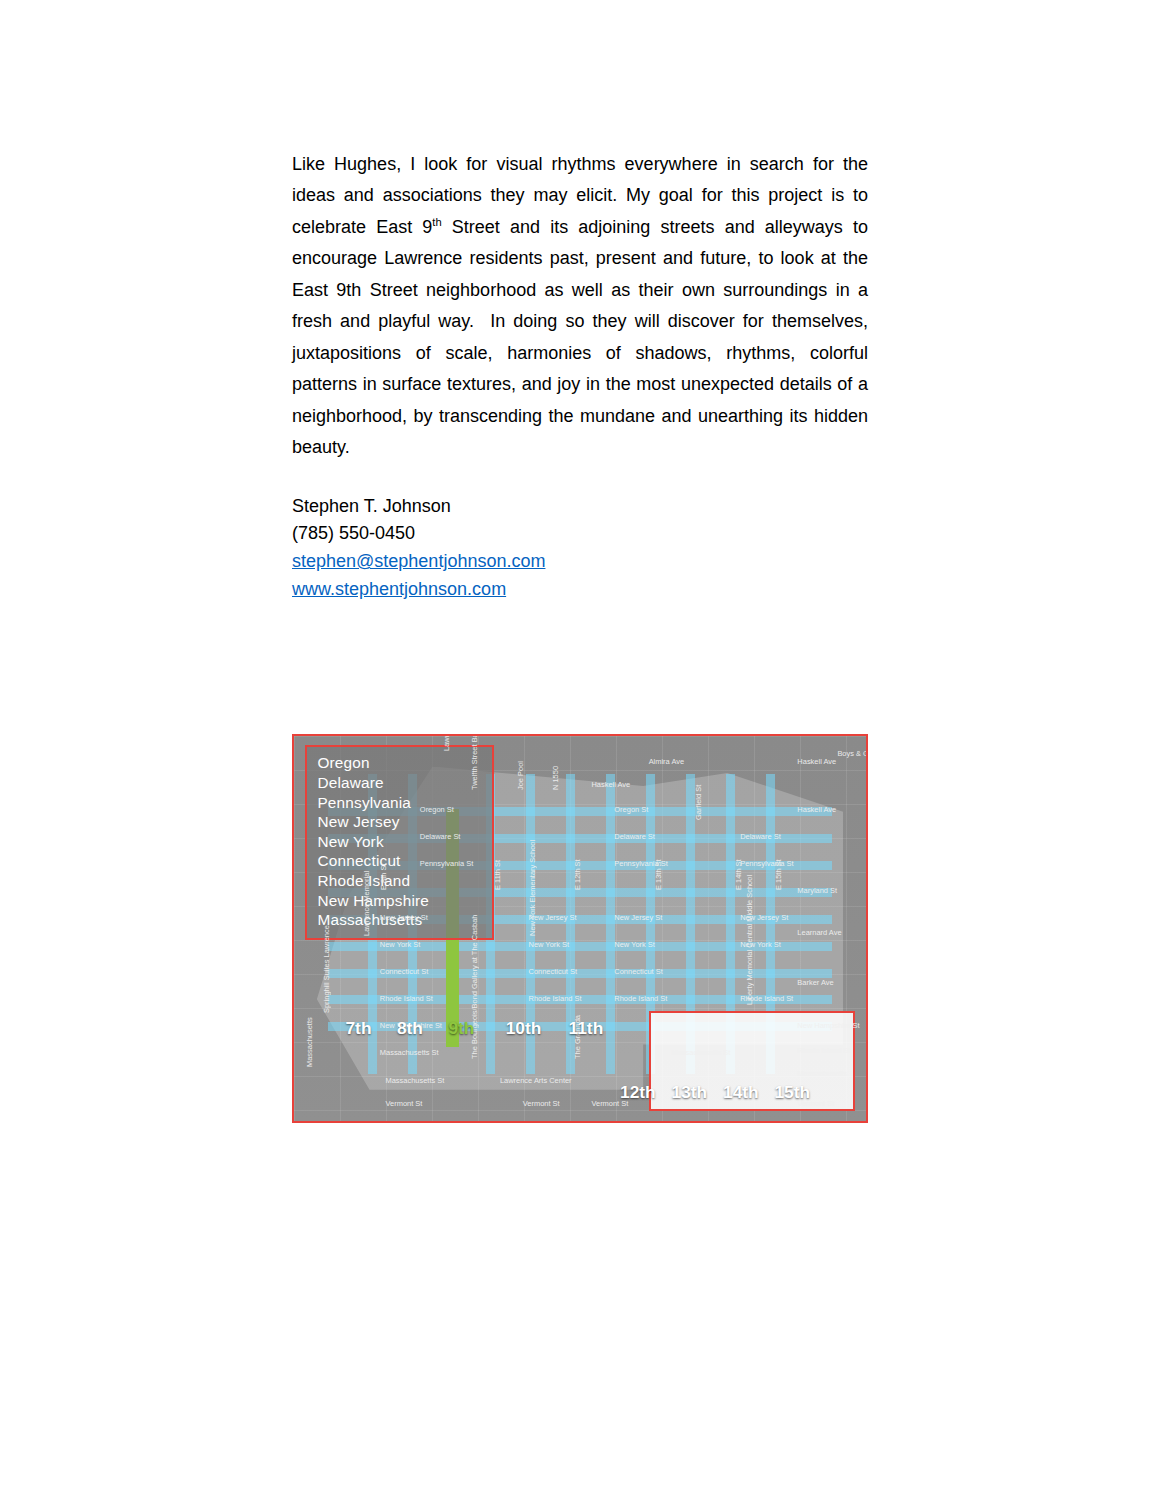Like Hughes, I look for visual rhythms everywhere in search for the ideas and associations they may elicit. My goal for this project is to celebrate East 9th Street and its adjoining streets and alleyways to encourage Lawrence residents past, present and future, to look at the East 9th Street neighborhood as well as their own surroundings in a fresh and playful way. In doing so they will discover for themselves, juxtapositions of scale, harmonies of shadows, rhythms, colorful patterns in surface textures, and joy in the most unexpected details of a neighborhood, by transcending the mundane and unearthing its hidden beauty.
Stephen T. Johnson
(785) 550-0450
stephen@stephentjohnson.com
www.stephentjohnson.com
Oregon
Delaware
Pennsylvania
New Jersey
New York
Connecticut
Rhode Island
New Hampshire
Massachusetts
Oregon St
Delaware St
Pennsylvania St
New Jersey St
New York St
Connecticut St
Rhode Island St
New Hampshire St
Massachusetts St
New Jersey St
New York St
Connecticut St
Rhode Island St
Oregon St
Delaware St
Pennsylvania St
New Jersey St
New York St
Connecticut St
Rhode Island St
Delaware St
Pennsylvania St
New Jersey St
New York St
Rhode Island St
New Hampshire St
Massachusetts St
Haskell Ave
Maryland St
Learnard Ave
Barker Ave
Almira Ave
Haskell Ave
E 8th St
E 11th St
E 12th St
E 13th St
E 14th St
E 15th St
Garfield St
N 1550
Joe Pool
Twelfth Street Bargain Corner
Lawrence Tree
New York Elementary School
Lawrence Memorial
Springhill Suites Lawrence
Massachusetts
Liberty Memorial Central Middle School
The Bourgeois/Bond Gallery at The Casbah
The Granada
Massachusetts St
Vermont St
Vermont St
Vermont St
Vermont St
Lawrence Arts Center
Rhode Island St
Massachusetts
Haskell Ave
Boys & Girls of Law
7th
8th
9th
10th
11th
12th
13th
14th
15th